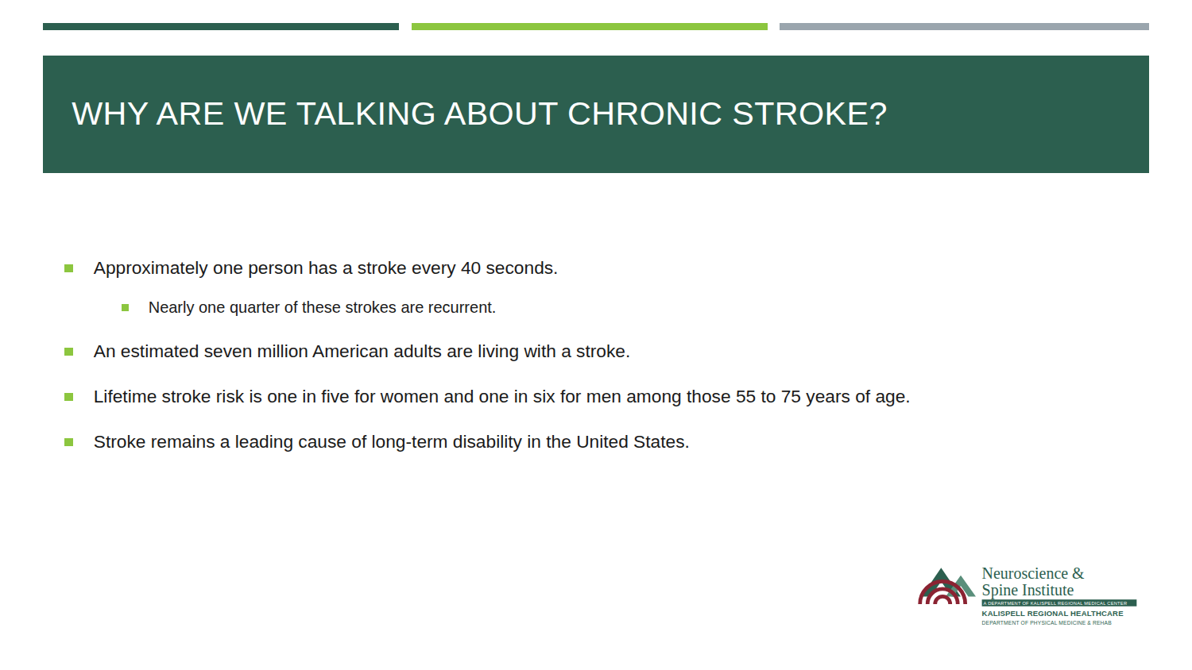WHY ARE WE TALKING ABOUT CHRONIC STROKE?
Approximately one person has a stroke every 40 seconds.
Nearly one quarter of these strokes are recurrent.
An estimated seven million American adults are living with a stroke.
Lifetime stroke risk is one in five for women and one in six for men among those 55 to 75 years of age.
Stroke remains a leading cause of long-term disability in the United States.
Neuroscience & Spine Institute A DEPARTMENT OF KALISPELL REGIONAL MEDICAL CENTER KALISPELL REGIONAL HEALTHCARE DEPARTMENT OF PHYSICAL MEDICINE & REHAB